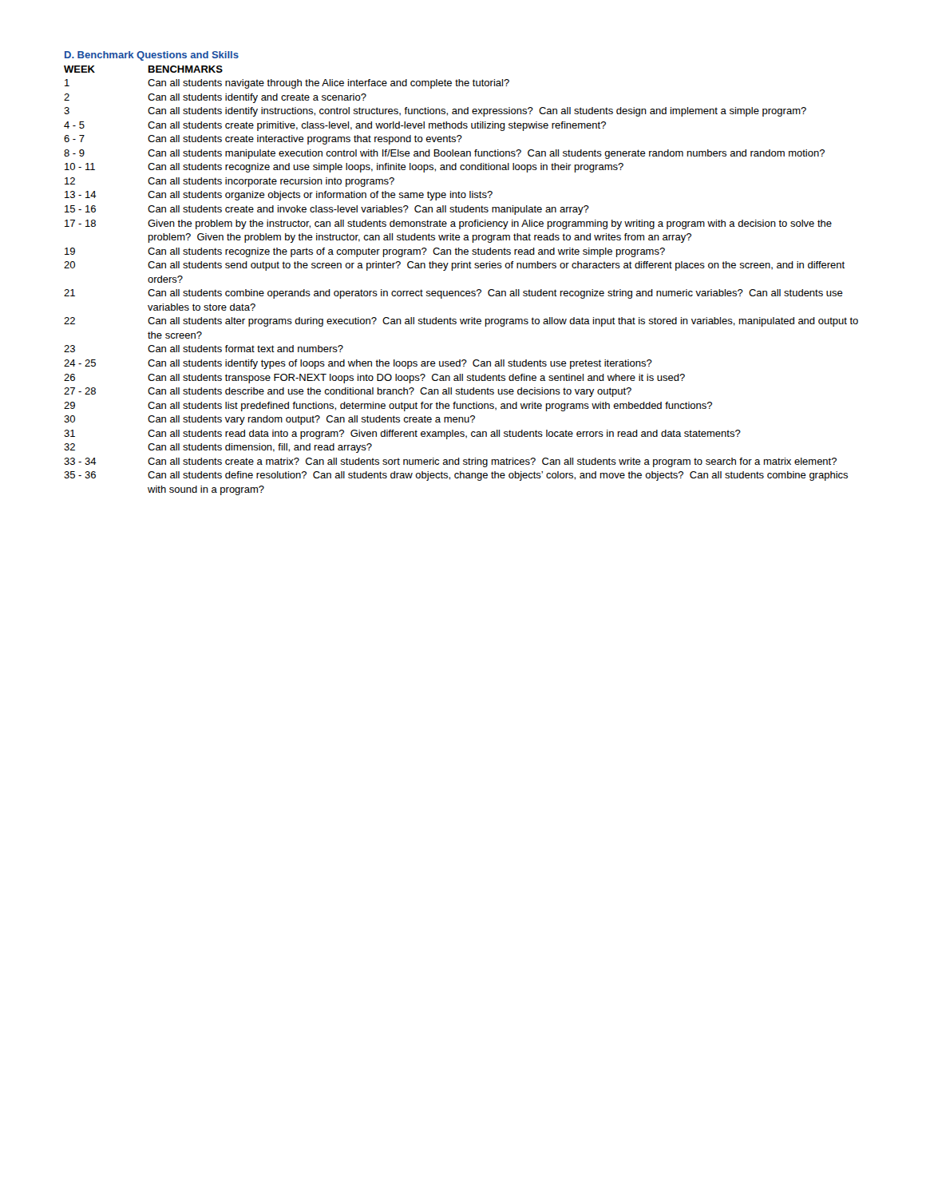D. Benchmark Questions and Skills
| WEEK | BENCHMARKS |
| --- | --- |
| 1 | Can all students navigate through the Alice interface and complete the tutorial? |
| 2 | Can all students identify and create a scenario? |
| 3 | Can all students identify instructions, control structures, functions, and expressions? Can all students design and implement a simple program? |
| 4 - 5 | Can all students create primitive, class-level, and world-level methods utilizing stepwise refinement? |
| 6 - 7 | Can all students create interactive programs that respond to events? |
| 8 - 9 | Can all students manipulate execution control with If/Else and Boolean functions? Can all students generate random numbers and random motion? |
| 10 - 11 | Can all students recognize and use simple loops, infinite loops, and conditional loops in their programs? |
| 12 | Can all students incorporate recursion into programs? |
| 13 - 14 | Can all students organize objects or information of the same type into lists? |
| 15 - 16 | Can all students create and invoke class-level variables? Can all students manipulate an array? |
| 17 - 18 | Given the problem by the instructor, can all students demonstrate a proficiency in Alice programming by writing a program with a decision to solve the problem? Given the problem by the instructor, can all students write a program that reads to and writes from an array? |
| 19 | Can all students recognize the parts of a computer program? Can the students read and write simple programs? |
| 20 | Can all students send output to the screen or a printer? Can they print series of numbers or characters at different places on the screen, and in different orders? |
| 21 | Can all students combine operands and operators in correct sequences? Can all student recognize string and numeric variables? Can all students use variables to store data? |
| 22 | Can all students alter programs during execution? Can all students write programs to allow data input that is stored in variables, manipulated and output to the screen? |
| 23 | Can all students format text and numbers? |
| 24 - 25 | Can all students identify types of loops and when the loops are used? Can all students use pretest iterations? |
| 26 | Can all students transpose FOR-NEXT loops into DO loops? Can all students define a sentinel and where it is used? |
| 27 - 28 | Can all students describe and use the conditional branch? Can all students use decisions to vary output? |
| 29 | Can all students list predefined functions, determine output for the functions, and write programs with embedded functions? |
| 30 | Can all students vary random output? Can all students create a menu? |
| 31 | Can all students read data into a program? Given different examples, can all students locate errors in read and data statements? |
| 32 | Can all students dimension, fill, and read arrays? |
| 33 - 34 | Can all students create a matrix? Can all students sort numeric and string matrices? Can all students write a program to search for a matrix element? |
| 35 - 36 | Can all students define resolution? Can all students draw objects, change the objects’ colors, and move the objects? Can all students combine graphics with sound in a program? |